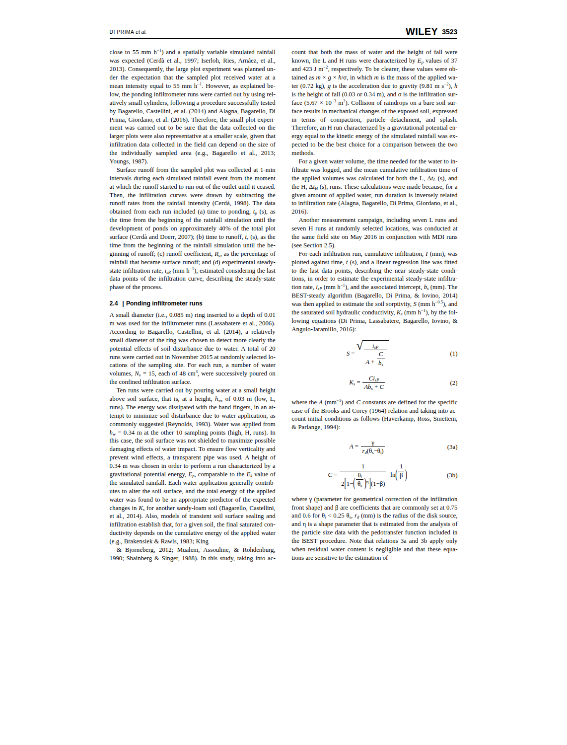DI PRIMA et al.
WILEY
3523
close to 55 mm h−1) and a spatially variable simulated rainfall was expected (Cerdà et al., 1997; Iserloh, Ries, Arnáez, et al., 2013). Consequently, the large plot experiment was planned under the expectation that the sampled plot received water at a mean intensity equal to 55 mm h−1. However, as explained below, the ponding infiltrometer runs were carried out by using relatively small cylinders, following a procedure successfully tested by Bagarello, Castellini, et al. (2014) and Alagna, Bagarello, Di Prima, Giordano, et al. (2016). Therefore, the small plot experiment was carried out to be sure that the data collected on the larger plots were also representative at a smaller scale, given that infiltration data collected in the field can depend on the size of the individually sampled area (e.g., Bagarello et al., 2013; Youngs, 1987).
Surface runoff from the sampled plot was collected at 1-min intervals during each simulated rainfall event from the moment at which the runoff started to run out of the outlet until it ceased. Then, the infiltration curves were drawn by subtracting the runoff rates from the rainfall intensity (Cerdà, 1998). The data obtained from each run included (a) time to ponding, tp (s), as the time from the beginning of the rainfall simulation until the development of ponds on approximately 40% of the total plot surface (Cerdà and Doerr, 2007); (b) time to runoff, tr (s), as the time from the beginning of the rainfall simulation until the beginning of runoff; (c) runoff coefficient, Rc, as the percentage of rainfall that became surface runoff; and (d) experimental steady-state infiltration rate, isR (mm h−1), estimated considering the last data points of the infiltration curve, describing the steady-state phase of the process.
2.4|Ponding infiltrometer runs
A small diameter (i.e., 0.085 m) ring inserted to a depth of 0.01 m was used for the infiltrometer runs (Lassabatere et al., 2006). According to Bagarello, Castellini, et al. (2014), a relatively small diameter of the ring was chosen to detect more clearly the potential effects of soil disturbance due to water. A total of 20 runs were carried out in November 2015 at randomly selected locations of the sampling site. For each run, a number of water volumes, Nv = 15, each of 48 cm3, were successively poured on the confined infiltration surface.
Ten runs were carried out by pouring water at a small height above soil surface, that is, at a height, hw, of 0.03 m (low, L, runs). The energy was dissipated with the hand fingers, in an attempt to minimize soil disturbance due to water application, as commonly suggested (Reynolds, 1993). Water was applied from hw = 0.34 m at the other 10 sampling points (high, H, runs). In this case, the soil surface was not shielded to maximize possible damaging effects of water impact. To ensure flow verticality and prevent wind effects, a transparent pipe was used. A height of 0.34 m was chosen in order to perform a run characterized by a gravitational potential energy, Ep, comparable to the Ek value of the simulated rainfall. Each water application generally contributes to alter the soil surface, and the total energy of the applied water was found to be an appropriate predictor of the expected changes in Ks for another sandy-loam soil (Bagarello, Castellini, et al., 2014). Also, models of transient soil surface sealing and infiltration establish that, for a given soil, the final saturated conductivity depends on the cumulative energy of the applied water (e.g., Brakensiek & Rawls, 1983; King
& Bjorneberg, 2012; Mualem, Assouline, & Rohdenburg, 1990; Shainberg & Singer, 1988). In this study, taking into account that both the mass of water and the height of fall were known, the L and H runs were characterized by Ep values of 37 and 423 J m−2, respectively. To be clearer, these values were obtained as m × g × h/σ, in which m is the mass of the applied water (0.72 kg), g is the acceleration due to gravity (9.81 m s−2), h is the height of fall (0.03 or 0.34 m), and σ is the infiltration surface (5.67 × 10−3 m2). Collision of raindrops on a bare soil surface results in mechanical changes of the exposed soil, expressed in terms of compaction, particle detachment, and splash. Therefore, an H run characterized by a gravitational potential energy equal to the kinetic energy of the simulated rainfall was expected to be the best choice for a comparison between the two methods.
For a given water volume, the time needed for the water to infiltrate was logged, and the mean cumulative infiltration time of the applied volumes was calculated for both the L, ΔtL (s), and the H, ΔtH (s), runs. These calculations were made because, for a given amount of applied water, run duration is inversely related to infiltration rate (Alagna, Bagarello, Di Prima, Giordano, et al., 2016).
Another measurement campaign, including seven L runs and seven H runs at randomly selected locations, was conducted at the same field site on May 2016 in conjunction with MDI runs (see Section 2.5).
For each infiltration run, cumulative infiltration, I (mm), was plotted against time, t (s), and a linear regression line was fitted to the last data points, describing the near steady-state conditions, in order to estimate the experimental steady-state infiltration rate, isP (mm h−1), and the associated intercept, bs (mm). The BEST-steady algorithm (Bagarello, Di Prima, & Iovino, 2014) was then applied to estimate the soil sorptivity, S (mm h−0.5), and the saturated soil hydraulic conductivity, Ks (mm h−1), by the following equations (Di Prima, Lassabatere, Bagarello, Iovino, & Angulo-Jaramillo, 2016):
S = √ isP A + Cbs
(1)
Ks = CisP Abs + C
(2)
where the A (mm−1) and C constants are defined for the specific case of the Brooks and Corey (1964) relation and taking into account initial conditions as follows (Haverkamp, Ross, Smettem, & Parlange, 1994):
A = γ rd(θs−θi)
(3a)
C = 1 2[1−(θi θs)η](1−β) ln(1 β)
(3b)
where γ (parameter for geometrical correction of the infiltration front shape) and β are coefficients that are commonly set at 0.75 and 0.6 for θi < 0.25 θs, rd (mm) is the radius of the disk source, and η is a shape parameter that is estimated from the analysis of the particle size data with the pedotransfer function included in the BEST procedure. Note that relations 3a and 3b apply only when residual water content is negligible and that these equations are sensitive to the estimation of